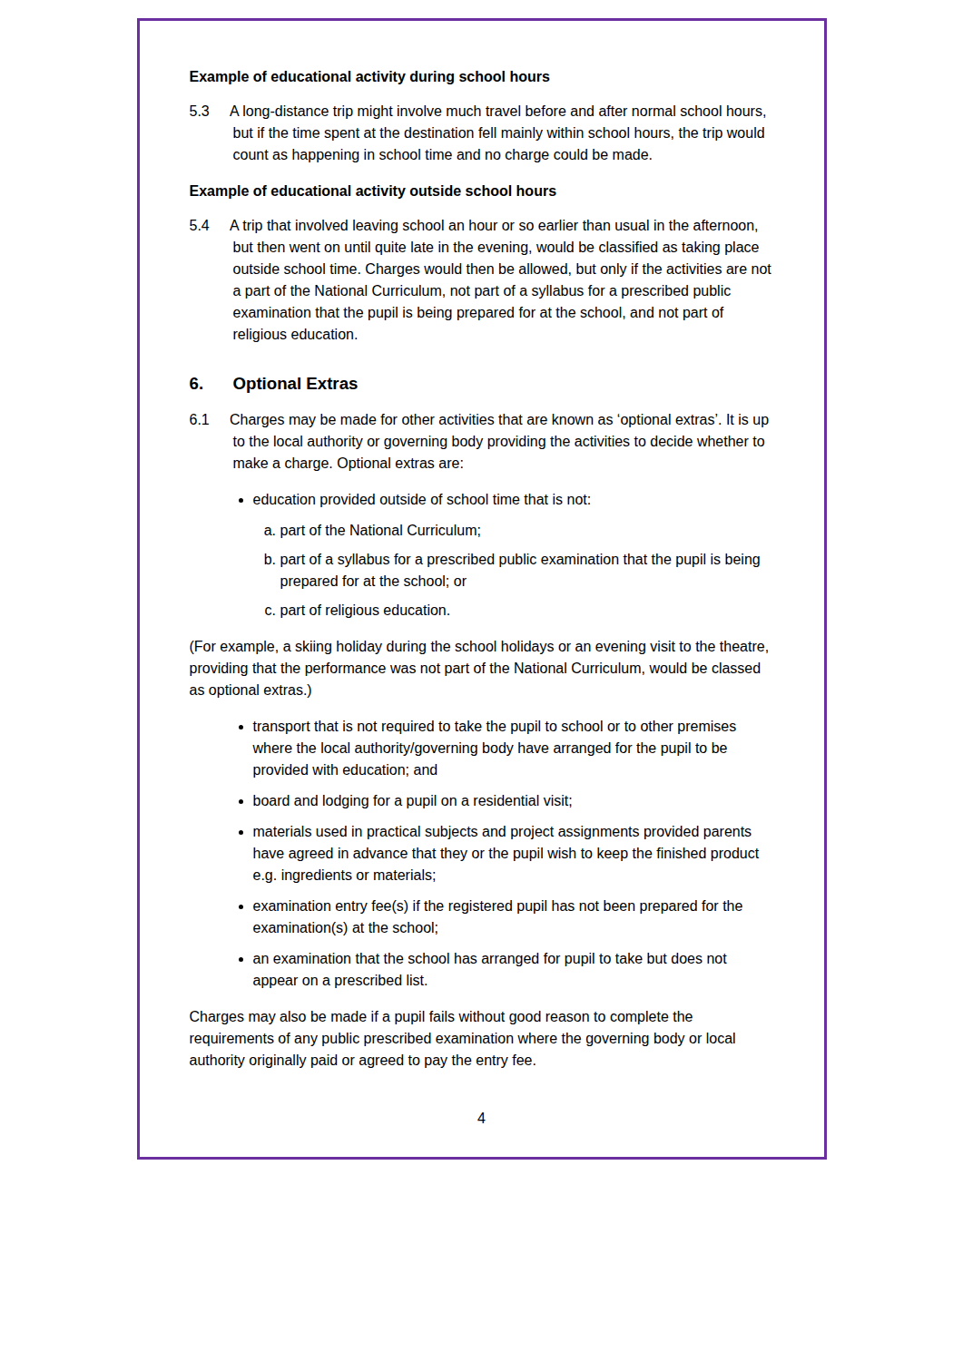Example of educational activity during school hours
5.3 A long-distance trip might involve much travel before and after normal school hours, but if the time spent at the destination fell mainly within school hours, the trip would count as happening in school time and no charge could be made.
Example of educational activity outside school hours
5.4 A trip that involved leaving school an hour or so earlier than usual in the afternoon, but then went on until quite late in the evening, would be classified as taking place outside school time. Charges would then be allowed, but only if the activities are not a part of the National Curriculum, not part of a syllabus for a prescribed public examination that the pupil is being prepared for at the school, and not part of religious education.
6. Optional Extras
6.1 Charges may be made for other activities that are known as ‘optional extras’. It is up to the local authority or governing body providing the activities to decide whether to make a charge. Optional extras are:
education provided outside of school time that is not:
part of the National Curriculum;
part of a syllabus for a prescribed public examination that the pupil is being prepared for at the school; or
part of religious education.
(For example, a skiing holiday during the school holidays or an evening visit to the theatre, providing that the performance was not part of the National Curriculum, would be classed as optional extras.)
transport that is not required to take the pupil to school or to other premises where the local authority/governing body have arranged for the pupil to be provided with education; and
board and lodging for a pupil on a residential visit;
materials used in practical subjects and project assignments provided parents have agreed in advance that they or the pupil wish to keep the finished product e.g. ingredients or materials;
examination entry fee(s) if the registered pupil has not been prepared for the examination(s) at the school;
an examination that the school has arranged for pupil to take but does not appear on a prescribed list.
Charges may also be made if a pupil fails without good reason to complete the requirements of any public prescribed examination where the governing body or local authority originally paid or agreed to pay the entry fee.
4